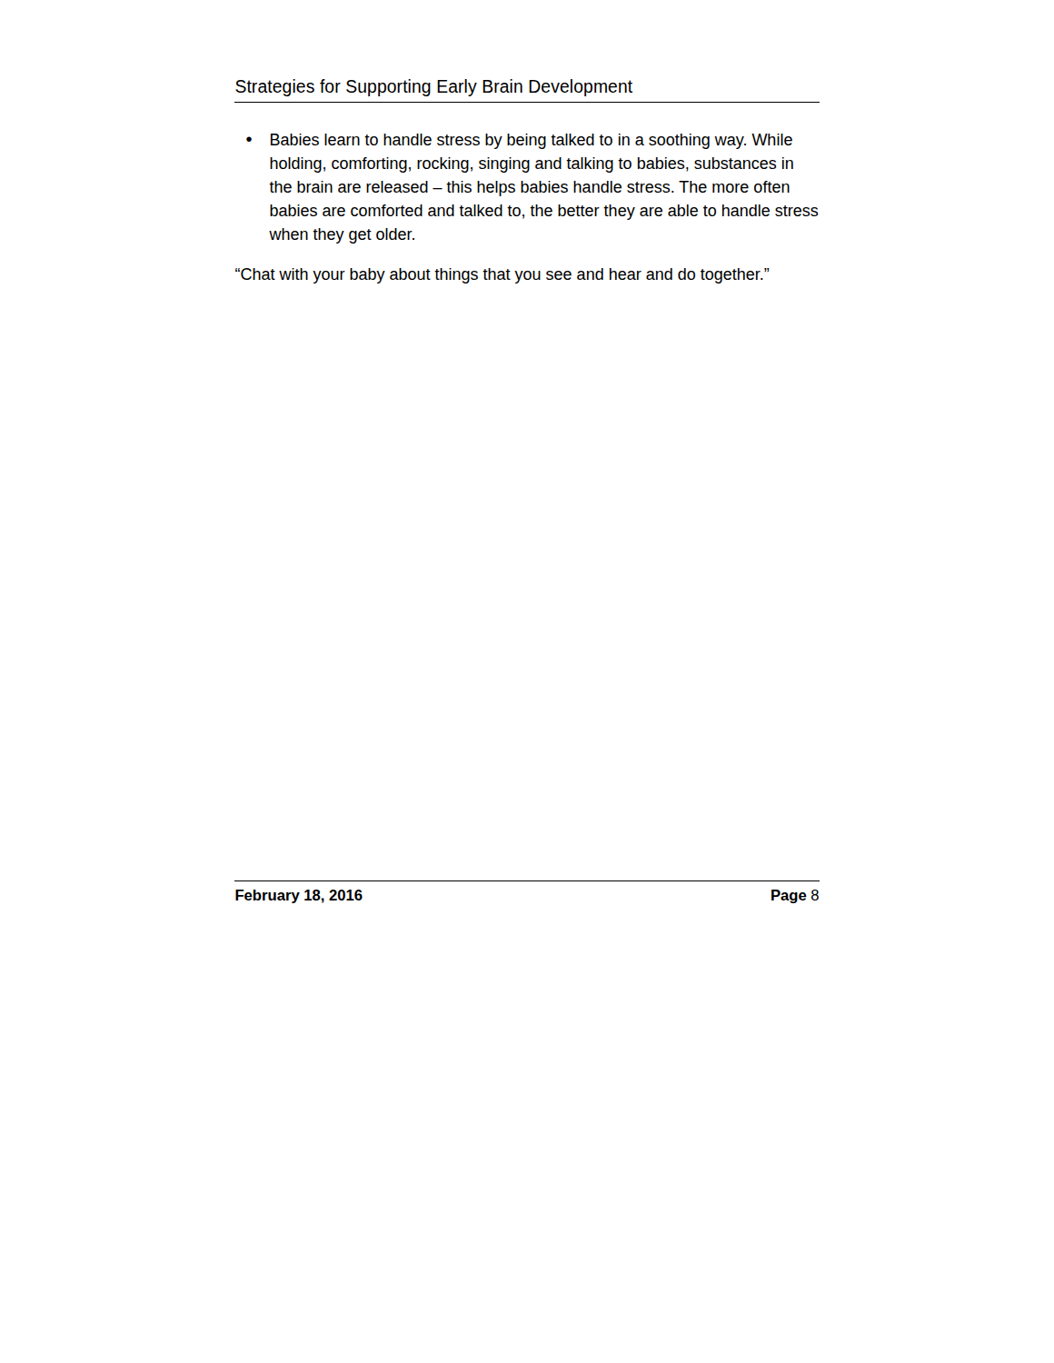Strategies for Supporting Early Brain Development
Babies learn to handle stress by being talked to in a soothing way. While holding, comforting, rocking, singing and talking to babies, substances in the brain are released – this helps babies handle stress. The more often babies are comforted and talked to, the better they are able to handle stress when they get older.
“Chat with your baby about things that you see and hear and do together.”
February 18, 2016
Page 8